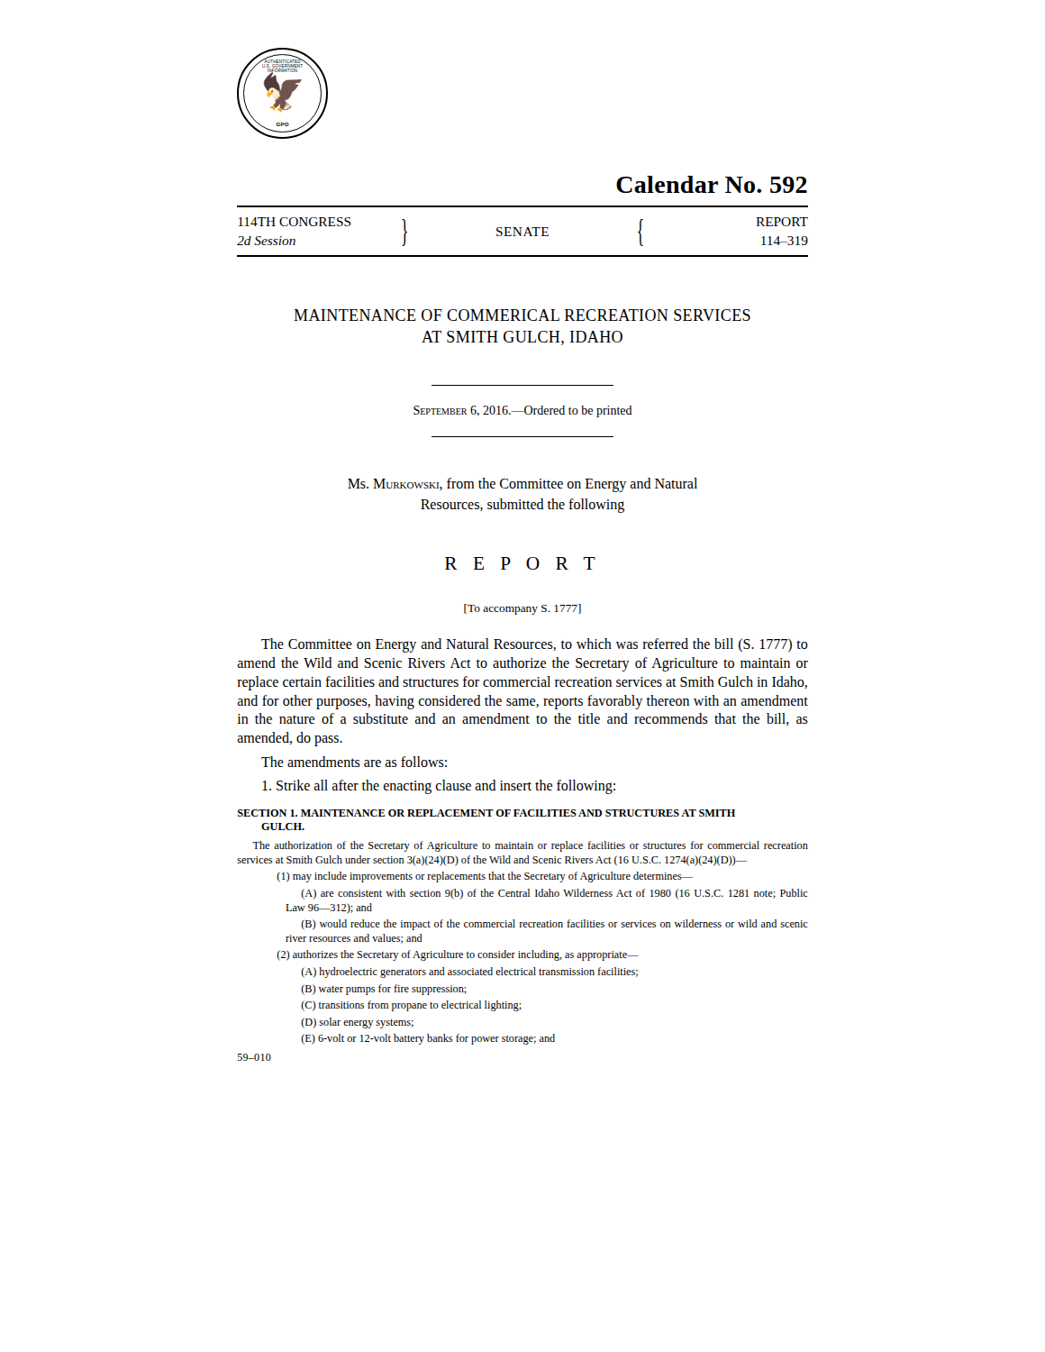AUTHENTICATED
U.S. GOVERNMENT
INFORMATION
🦅
GPO
Calendar No. 592
| 114 TH C ONGRESS 2d Session } | SENATE | { R EPORT 114–319 |
MAINTENANCE OF COMMERICAL RECREATION SERVICES
AT SMITH GULCH, IDAHO
September 6, 2016.—Ordered to be printed
Ms. Murkowski, from the Committee on Energy and Natural
Resources, submitted the following
R E P O R T
[To accompany S. 1777]
The Committee on Energy and Natural Resources, to which was referred the bill (S. 1777) to amend the Wild and Scenic Rivers Act to authorize the Secretary of Agriculture to maintain or replace certain facilities and structures for commercial recreation services at Smith Gulch in Idaho, and for other purposes, having considered the same, reports favorably thereon with an amendment in the nature of a substitute and an amendment to the title and recommends that the bill, as amended, do pass.
The amendments are as follows:
1. Strike all after the enacting clause and insert the following:
SECTION 1. MAINTENANCE OR REPLACEMENT OF FACILITIES AND STRUCTURES AT SMITHGULCH.
The authorization of the Secretary of Agriculture to maintain or replace facilities or structures for commercial recreation services at Smith Gulch under section 3(a)(24)(D) of the Wild and Scenic Rivers Act (16 U.S.C. 1274(a)(24)(D))—
(1) may include improvements or replacements that the Secretary of Agriculture determines—
(A) are consistent with section 9(b) of the Central Idaho Wilderness Act of 1980 (16 U.S.C. 1281 note; Public Law 96—312); and
(B) would reduce the impact of the commercial recreation facilities or services on wilderness or wild and scenic river resources and values; and
(2) authorizes the Secretary of Agriculture to consider including, as appropriate—
(A) hydroelectric generators and associated electrical transmission facilities;
(B) water pumps for fire suppression;
(C) transitions from propane to electrical lighting;
(D) solar energy systems;
(E) 6-volt or 12-volt battery banks for power storage; and
59–010